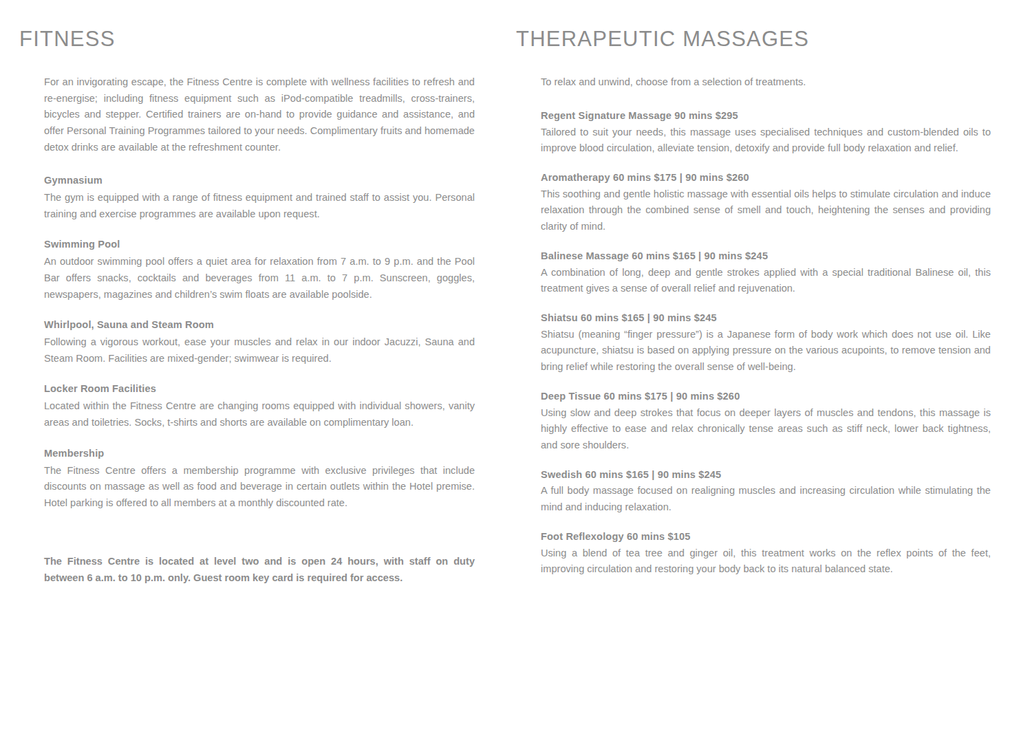FITNESS
For an invigorating escape, the Fitness Centre is complete with wellness facilities to refresh and re-energise; including fitness equipment such as iPod-compatible treadmills, cross-trainers, bicycles and stepper. Certified trainers are on-hand to provide guidance and assistance, and offer Personal Training Programmes tailored to your needs. Complimentary fruits and homemade detox drinks are available at the refreshment counter.
Gymnasium
The gym is equipped with a range of fitness equipment and trained staff to assist you. Personal training and exercise programmes are available upon request.
Swimming Pool
An outdoor swimming pool offers a quiet area for relaxation from 7 a.m. to 9 p.m. and the Pool Bar offers snacks, cocktails and beverages from 11 a.m. to 7 p.m. Sunscreen, goggles, newspapers, magazines and children’s swim floats are available poolside.
Whirlpool, Sauna and Steam Room
Following a vigorous workout, ease your muscles and relax in our indoor Jacuzzi, Sauna and Steam Room. Facilities are mixed-gender; swimwear is required.
Locker Room Facilities
Located within the Fitness Centre are changing rooms equipped with individual showers, vanity areas and toiletries. Socks, t-shirts and shorts are available on complimentary loan.
Membership
The Fitness Centre offers a membership programme with exclusive privileges that include discounts on massage as well as food and beverage in certain outlets within the Hotel premise. Hotel parking is offered to all members at a monthly discounted rate.
The Fitness Centre is located at level two and is open 24 hours, with staff on duty between 6 a.m. to 10 p.m. only. Guest room key card is required for access.
THERAPEUTIC MASSAGES
To relax and unwind, choose from a selection of treatments.
Regent Signature Massage 90 mins $295
Tailored to suit your needs, this massage uses specialised techniques and custom-blended oils to improve blood circulation, alleviate tension, detoxify and provide full body relaxation and relief.
Aromatherapy 60 mins $175 | 90 mins $260
This soothing and gentle holistic massage with essential oils helps to stimulate circulation and induce relaxation through the combined sense of smell and touch, heightening the senses and providing clarity of mind.
Balinese Massage 60 mins $165 | 90 mins $245
A combination of long, deep and gentle strokes applied with a special traditional Balinese oil, this treatment gives a sense of overall relief and rejuvenation.
Shiatsu 60 mins $165 | 90 mins $245
Shiatsu (meaning “finger pressure”) is a Japanese form of body work which does not use oil. Like acupuncture, shiatsu is based on applying pressure on the various acupoints, to remove tension and bring relief while restoring the overall sense of well-being.
Deep Tissue 60 mins $175 | 90 mins $260
Using slow and deep strokes that focus on deeper layers of muscles and tendons, this massage is highly effective to ease and relax chronically tense areas such as stiff neck, lower back tightness, and sore shoulders.
Swedish 60 mins $165 | 90 mins $245
A full body massage focused on realigning muscles and increasing circulation while stimulating the mind and inducing relaxation.
Foot Reflexology 60 mins $105
Using a blend of tea tree and ginger oil, this treatment works on the reflex points of the feet, improving circulation and restoring your body back to its natural balanced state.